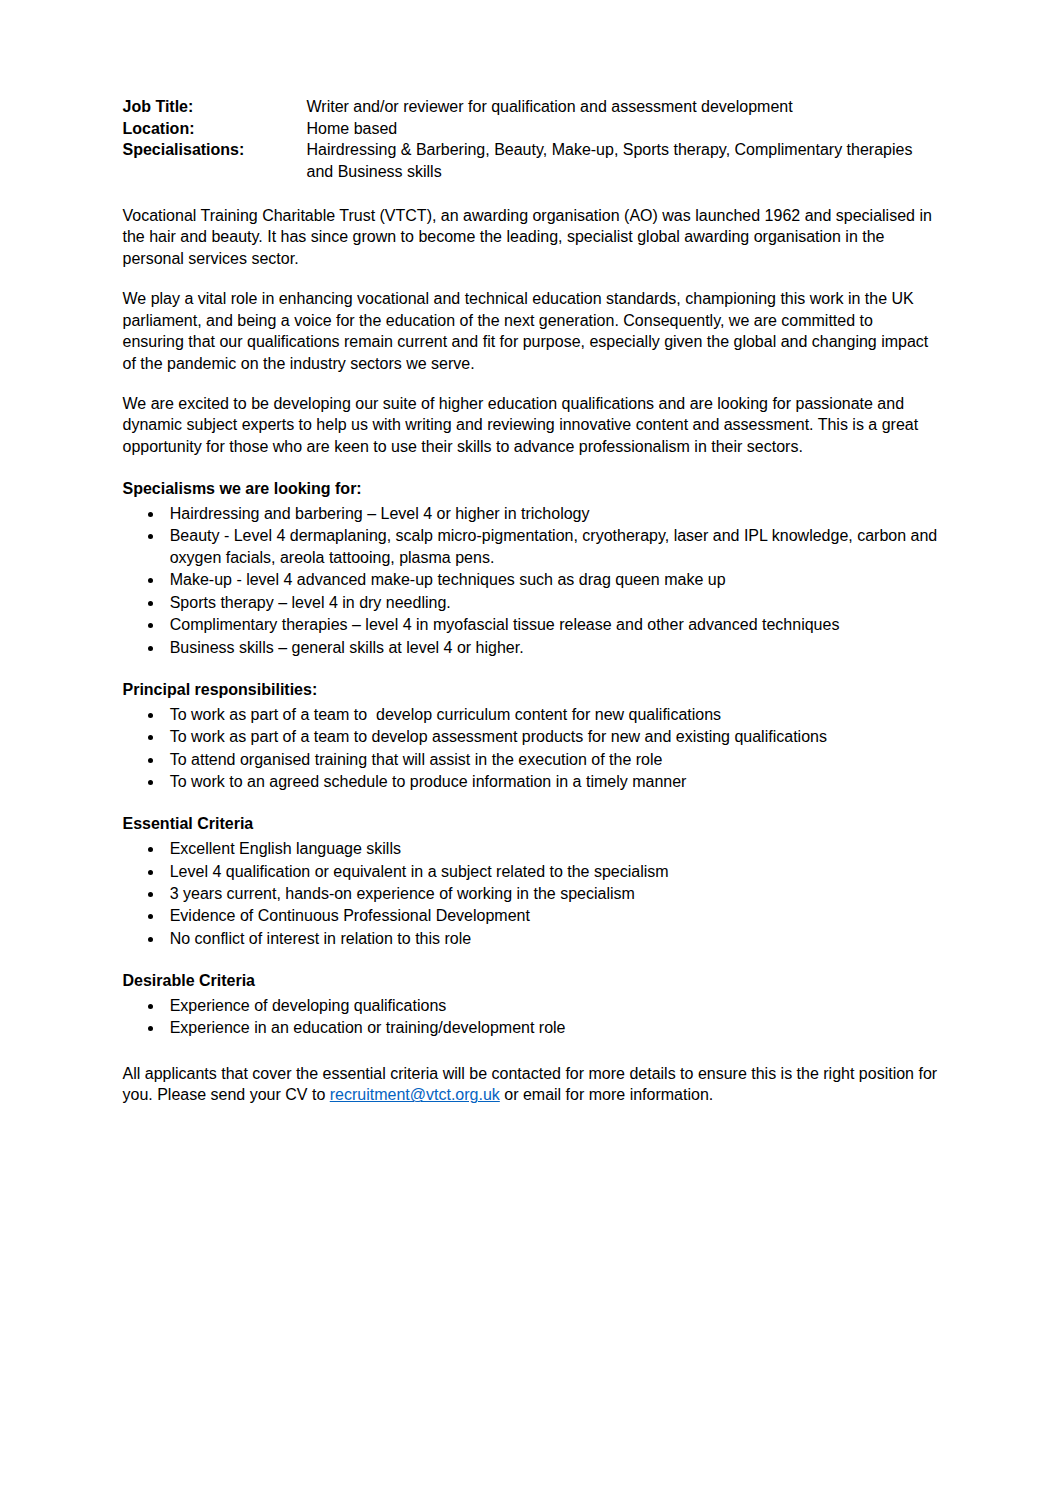Job Title: Writer and/or reviewer for qualification and assessment development
Location: Home based
Specialisations: Hairdressing & Barbering, Beauty, Make-up, Sports therapy, Complimentary therapies and Business skills
Vocational Training Charitable Trust (VTCT), an awarding organisation (AO) was launched 1962 and specialised in the hair and beauty. It has since grown to become the leading, specialist global awarding organisation in the personal services sector.
We play a vital role in enhancing vocational and technical education standards, championing this work in the UK parliament, and being a voice for the education of the next generation. Consequently, we are committed to ensuring that our qualifications remain current and fit for purpose, especially given the global and changing impact of the pandemic on the industry sectors we serve.
We are excited to be developing our suite of higher education qualifications and are looking for passionate and dynamic subject experts to help us with writing and reviewing innovative content and assessment. This is a great opportunity for those who are keen to use their skills to advance professionalism in their sectors.
Specialisms we are looking for:
Hairdressing and barbering – Level 4 or higher in trichology
Beauty - Level 4 dermaplaning, scalp micro-pigmentation, cryotherapy, laser and IPL knowledge, carbon and oxygen facials, areola tattooing, plasma pens.
Make-up - level 4 advanced make-up techniques such as drag queen make up
Sports therapy – level 4 in dry needling.
Complimentary therapies – level 4 in myofascial tissue release and other advanced techniques
Business skills – general skills at level 4 or higher.
Principal responsibilities:
To work as part of a team to develop curriculum content for new qualifications
To work as part of a team to develop assessment products for new and existing qualifications
To attend organised training that will assist in the execution of the role
To work to an agreed schedule to produce information in a timely manner
Essential Criteria
Excellent English language skills
Level 4 qualification or equivalent in a subject related to the specialism
3 years current, hands-on experience of working in the specialism
Evidence of Continuous Professional Development
No conflict of interest in relation to this role
Desirable Criteria
Experience of developing qualifications
Experience in an education or training/development role
All applicants that cover the essential criteria will be contacted for more details to ensure this is the right position for you. Please send your CV to recruitment@vtct.org.uk or email for more information.